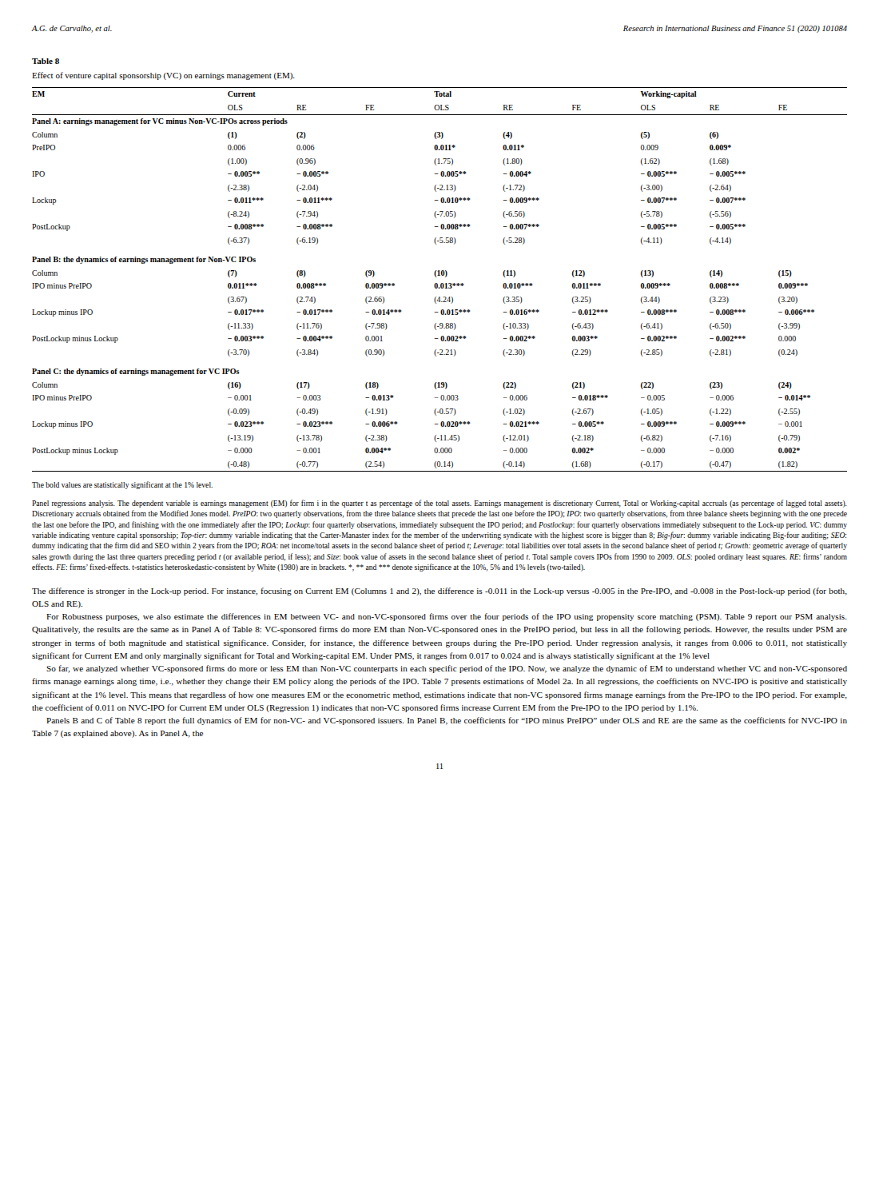A.G. de Carvalho, et al. Research in International Business and Finance 51 (2020) 101084
Table 8
Effect of venture capital sponsorship (VC) on earnings management (EM).
| EM | Current | Total | Working-capital |
| --- | --- | --- | --- |
| | OLS | RE | FE | OLS | RE | FE | OLS | RE | FE |
| Panel A: earnings management for VC minus Non-VC-IPOs across periods |
| Column | (1) | (2) | | (3) | (4) | | (5) | (6) | |
| PreIPO | 0.006 | 0.006 | | 0.011* | 0.011* | | 0.009 | 0.009* | |
| | (1.00) | (0.96) | | (1.75) | (1.80) | | (1.62) | (1.68) | |
| IPO | − 0.005** | − 0.005** | | − 0.005** | − 0.004* | | − 0.005*** | − 0.005*** | |
| | (-2.38) | (-2.04) | | (-2.13) | (-1.72) | | (-3.00) | (-2.64) | |
| Lockup | − 0.011*** | − 0.011*** | | − 0.010*** | − 0.009*** | | − 0.007*** | − 0.007*** | |
| | (-8.24) | (-7.94) | | (-7.05) | (-6.56) | | (-5.78) | (-5.56) | |
| PostLockup | − 0.008*** | − 0.008*** | | − 0.008*** | − 0.007*** | | − 0.005*** | − 0.005*** | |
| | (-6.37) | (-6.19) | | (-5.58) | (-5.28) | | (-4.11) | (-4.14) | |
| Panel B: the dynamics of earnings management for Non-VC IPOs |
| Column | (7) | (8) | (9) | (10) | (11) | (12) | (13) | (14) | (15) |
| IPO minus PreIPO | 0.011*** | 0.008*** | 0.009*** | 0.013*** | 0.010*** | 0.011*** | 0.009*** | 0.008*** | 0.009*** |
| | (3.67) | (2.74) | (2.66) | (4.24) | (3.35) | (3.25) | (3.44) | (3.23) | (3.20) |
| Lockup minus IPO | − 0.017*** | − 0.017*** | − 0.014*** | − 0.015*** | − 0.016*** | − 0.012*** | − 0.008*** | − 0.008*** | − 0.006*** |
| | (-11.33) | (-11.76) | (-7.98) | (-9.88) | (-10.33) | (-6.43) | (-6.41) | (-6.50) | (-3.99) |
| PostLockup minus Lockup | − 0.003*** | − 0.004*** | 0.001 | − 0.002** | − 0.002** | 0.003** | − 0.002*** | − 0.002*** | 0.000 |
| | (-3.70) | (-3.84) | (0.90) | (-2.21) | (-2.30) | (2.29) | (-2.85) | (-2.81) | (0.24) |
| Panel C: the dynamics of earnings management for VC IPOs |
| Column | (16) | (17) | (18) | (19) | (22) | (21) | (22) | (23) | (24) |
| IPO minus PreIPO | − 0.001 | − 0.003 | − 0.013* | − 0.003 | − 0.006 | − 0.018*** | − 0.005 | − 0.006 | − 0.014** |
| | (-0.09) | (-0.49) | (-1.91) | (-0.57) | (-1.02) | (-2.67) | (-1.05) | (-1.22) | (-2.55) |
| Lockup minus IPO | − 0.023*** | − 0.023*** | − 0.006** | − 0.020*** | − 0.021*** | − 0.005** | − 0.009*** | − 0.009*** | − 0.001 |
| | (-13.19) | (-13.78) | (-2.38) | (-11.45) | (-12.01) | (-2.18) | (-6.82) | (-7.16) | (-0.79) |
| PostLockup minus Lockup | − 0.000 | − 0.001 | 0.004** | 0.000 | − 0.000 | 0.002* | − 0.000 | − 0.000 | 0.002* |
| | (-0.48) | (-0.77) | (2.54) | (0.14) | (-0.14) | (1.68) | (-0.17) | (-0.47) | (1.82) |
The bold values are statistically significant at the 1% level.
Panel regressions analysis. The dependent variable is earnings management (EM) for firm i in the quarter t as percentage of the total assets. Earnings management is discretionary Current, Total or Working-capital accruals (as percentage of lagged total assets). Discretionary accruals obtained from the Modified Jones model. PreIPO: two quarterly observations, from the three balance sheets that precede the last one before the IPO); IPO: two quarterly observations, from three balance sheets beginning with the one precede the last one before the IPO, and finishing with the one immediately after the IPO; Lockup: four quarterly observations, immediately subsequent the IPO period; and Postlockup: four quarterly observations immediately subsequent to the Lock-up period. VC: dummy variable indicating venture capital sponsorship; Top-tier: dummy variable indicating that the Carter-Manaster index for the member of the underwriting syndicate with the highest score is bigger than 8; Big-four: dummy variable indicating Big-four auditing; SEO: dummy indicating that the firm did and SEO within 2 years from the IPO; ROA: net income/total assets in the second balance sheet of period t; Leverage: total liabilities over total assets in the second balance sheet of period t; Growth: geometric average of quarterly sales growth during the last three quarters preceding period t (or available period, if less); and Size: book value of assets in the second balance sheet of period t. Total sample covers IPOs from 1990 to 2009. OLS: pooled ordinary least squares. RE: firms’ random effects. FE: firms’ fixed-effects. t-statistics heteroskedastic-consistent by White (1980) are in brackets. *, ** and *** denote significance at the 10%, 5% and 1% levels (two-tailed).
The difference is stronger in the Lock-up period. For instance, focusing on Current EM (Columns 1 and 2), the difference is -0.011 in the Lock-up versus -0.005 in the Pre-IPO, and -0.008 in the Post-lock-up period (for both, OLS and RE).
For Robustness purposes, we also estimate the differences in EM between VC- and non-VC-sponsored firms over the four periods of the IPO using propensity score matching (PSM). Table 9 report our PSM analysis. Qualitatively, the results are the same as in Panel A of Table 8: VC-sponsored firms do more EM than Non-VC-sponsored ones in the PreIPO period, but less in all the following periods. However, the results under PSM are stronger in terms of both magnitude and statistical significance. Consider, for instance, the difference between groups during the Pre-IPO period. Under regression analysis, it ranges from 0.006 to 0.011, not statistically significant for Current EM and only marginally significant for Total and Working-capital EM. Under PMS, it ranges from 0.017 to 0.024 and is always statistically significant at the 1% level
So far, we analyzed whether VC-sponsored firms do more or less EM than Non-VC counterparts in each specific period of the IPO. Now, we analyze the dynamic of EM to understand whether VC and non-VC-sponsored firms manage earnings along time, i.e., whether they change their EM policy along the periods of the IPO. Table 7 presents estimations of Model 2a. In all regressions, the coefficients on NVC-IPO is positive and statistically significant at the 1% level. This means that regardless of how one measures EM or the econometric method, estimations indicate that non-VC sponsored firms manage earnings from the Pre-IPO to the IPO period. For example, the coefficient of 0.011 on NVC-IPO for Current EM under OLS (Regression 1) indicates that non-VC sponsored firms increase Current EM from the Pre-IPO to the IPO period by 1.1%.
Panels B and C of Table 8 report the full dynamics of EM for non-VC- and VC-sponsored issuers. In Panel B, the coefficients for “IPO minus PreIPO” under OLS and RE are the same as the coefficients for NVC-IPO in Table 7 (as explained above). As in Panel A, the
11